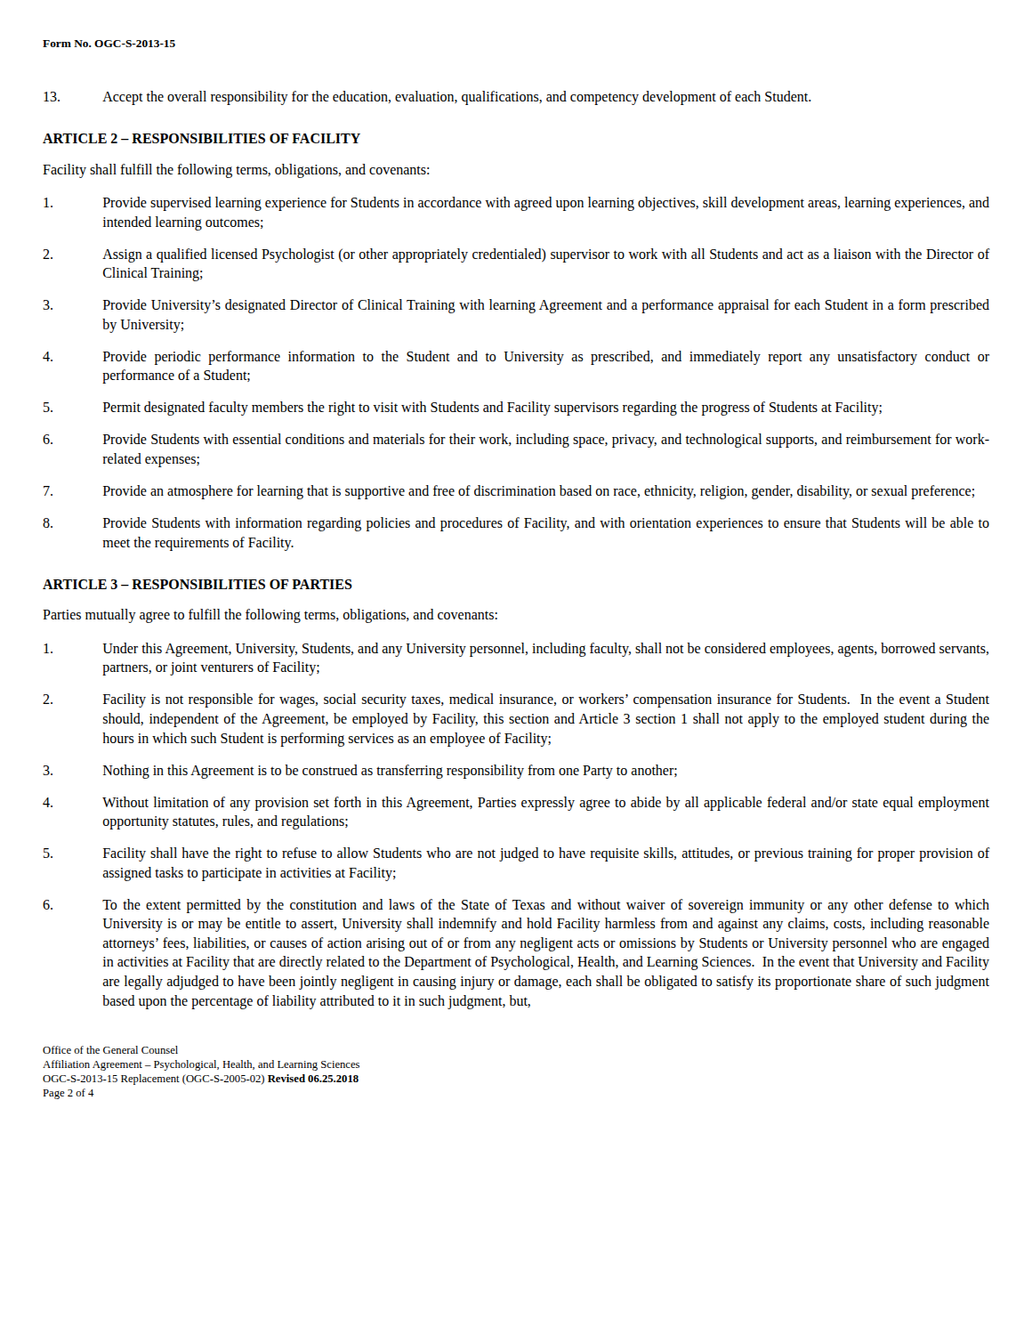Form No. OGC-S-2013-15
13. Accept the overall responsibility for the education, evaluation, qualifications, and competency development of each Student.
ARTICLE 2 – RESPONSIBILITIES OF FACILITY
Facility shall fulfill the following terms, obligations, and covenants:
1. Provide supervised learning experience for Students in accordance with agreed upon learning objectives, skill development areas, learning experiences, and intended learning outcomes;
2. Assign a qualified licensed Psychologist (or other appropriately credentialed) supervisor to work with all Students and act as a liaison with the Director of Clinical Training;
3. Provide University’s designated Director of Clinical Training with learning Agreement and a performance appraisal for each Student in a form prescribed by University;
4. Provide periodic performance information to the Student and to University as prescribed, and immediately report any unsatisfactory conduct or performance of a Student;
5. Permit designated faculty members the right to visit with Students and Facility supervisors regarding the progress of Students at Facility;
6. Provide Students with essential conditions and materials for their work, including space, privacy, and technological supports, and reimbursement for work-related expenses;
7. Provide an atmosphere for learning that is supportive and free of discrimination based on race, ethnicity, religion, gender, disability, or sexual preference;
8. Provide Students with information regarding policies and procedures of Facility, and with orientation experiences to ensure that Students will be able to meet the requirements of Facility.
ARTICLE 3 – RESPONSIBILITIES OF PARTIES
Parties mutually agree to fulfill the following terms, obligations, and covenants:
1. Under this Agreement, University, Students, and any University personnel, including faculty, shall not be considered employees, agents, borrowed servants, partners, or joint venturers of Facility;
2. Facility is not responsible for wages, social security taxes, medical insurance, or workers’ compensation insurance for Students. In the event a Student should, independent of the Agreement, be employed by Facility, this section and Article 3 section 1 shall not apply to the employed student during the hours in which such Student is performing services as an employee of Facility;
3. Nothing in this Agreement is to be construed as transferring responsibility from one Party to another;
4. Without limitation of any provision set forth in this Agreement, Parties expressly agree to abide by all applicable federal and/or state equal employment opportunity statutes, rules, and regulations;
5. Facility shall have the right to refuse to allow Students who are not judged to have requisite skills, attitudes, or previous training for proper provision of assigned tasks to participate in activities at Facility;
6. To the extent permitted by the constitution and laws of the State of Texas and without waiver of sovereign immunity or any other defense to which University is or may be entitle to assert, University shall indemnify and hold Facility harmless from and against any claims, costs, including reasonable attorneys’ fees, liabilities, or causes of action arising out of or from any negligent acts or omissions by Students or University personnel who are engaged in activities at Facility that are directly related to the Department of Psychological, Health, and Learning Sciences. In the event that University and Facility are legally adjudged to have been jointly negligent in causing injury or damage, each shall be obligated to satisfy its proportionate share of such judgment based upon the percentage of liability attributed to it in such judgment, but,
Office of the General Counsel
Affiliation Agreement – Psychological, Health, and Learning Sciences
OGC-S-2013-15 Replacement (OGC-S-2005-02) Revised 06.25.2018
Page 2 of 4